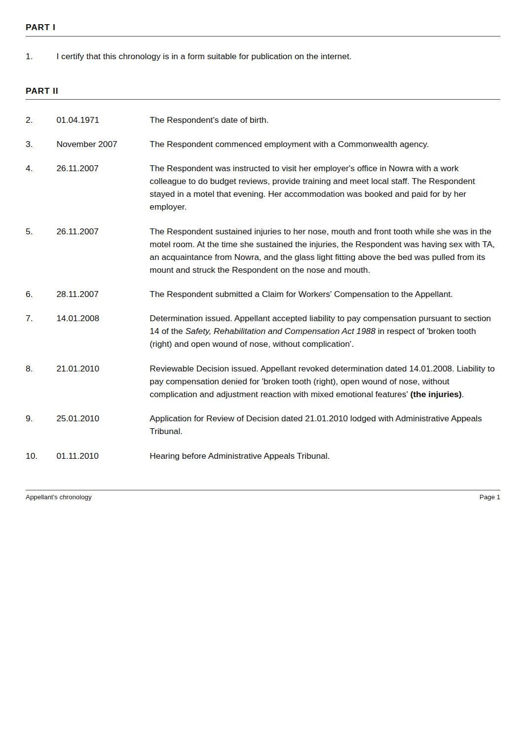PART I
| 1. | I certify that this chronology is in a form suitable for publication on the internet. |
PART II
| 2. | 01.04.1971 | The Respondent's date of birth. |
| 3. | November 2007 | The Respondent commenced employment with a Commonwealth agency. |
| 4. | 26.11.2007 | The Respondent was instructed to visit her employer's office in Nowra with a work colleague to do budget reviews, provide training and meet local staff. The Respondent stayed in a motel that evening. Her accommodation was booked and paid for by her employer. |
| 5. | 26.11.2007 | The Respondent sustained injuries to her nose, mouth and front tooth while she was in the motel room. At the time she sustained the injuries, the Respondent was having sex with TA, an acquaintance from Nowra, and the glass light fitting above the bed was pulled from its mount and struck the Respondent on the nose and mouth. |
| 6. | 28.11.2007 | The Respondent submitted a Claim for Workers' Compensation to the Appellant. |
| 7. | 14.01.2008 | Determination issued. Appellant accepted liability to pay compensation pursuant to section 14 of the Safety, Rehabilitation and Compensation Act 1988 in respect of 'broken tooth (right) and open wound of nose, without complication'. |
| 8. | 21.01.2010 | Reviewable Decision issued. Appellant revoked determination dated 14.01.2008. Liability to pay compensation denied for 'broken tooth (right), open wound of nose, without complication and adjustment reaction with mixed emotional features' (the injuries) . |
| 9. | 25.01.2010 | Application for Review of Decision dated 21.01.2010 lodged with Administrative Appeals Tribunal. |
| 10. | 01.11.2010 | Hearing before Administrative Appeals Tribunal. |
Appellant's chronology Page 1